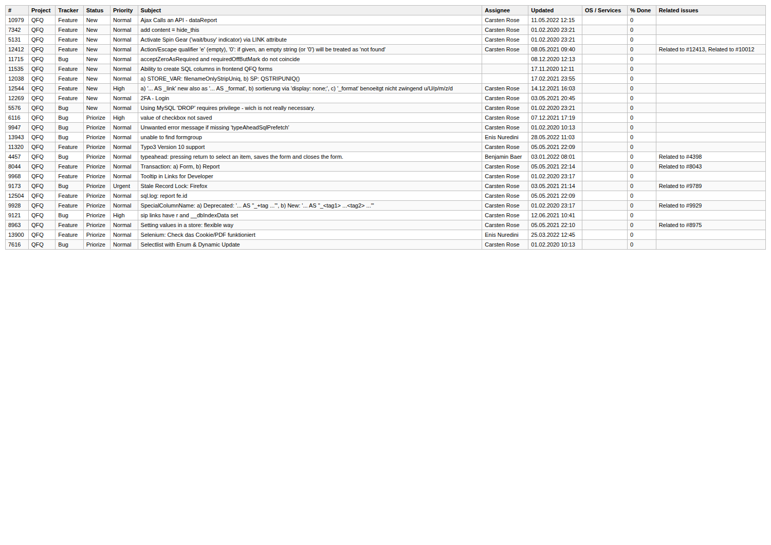| # | Project | Tracker | Status | Priority | Subject | Assignee | Updated | OS / Services | % Done | Related issues |
| --- | --- | --- | --- | --- | --- | --- | --- | --- | --- | --- |
| 10979 | QFQ | Feature | New | Normal | Ajax Calls an API - dataReport | Carsten Rose | 11.05.2022 12:15 | | 0 | |
| 7342 | QFQ | Feature | New | Normal | add content = hide_this | Carsten Rose | 01.02.2020 23:21 | | 0 | |
| 5131 | QFQ | Feature | New | Normal | Activate Spin Gear ('wait/busy' indicator) via LINK attribute | Carsten Rose | 01.02.2020 23:21 | | 0 | |
| 12412 | QFQ | Feature | New | Normal | Action/Escape qualifier 'e' (empty), '0': if given, an empty string (or '0') will be treated as 'not found' | Carsten Rose | 08.05.2021 09:40 | | 0 | Related to #12413, Related to #10012 |
| 11715 | QFQ | Bug | New | Normal | acceptZeroAsRequired and requiredOffButMark do not coincide | | 08.12.2020 12:13 | | 0 | |
| 11535 | QFQ | Feature | New | Normal | Ability to create SQL columns in frontend QFQ forms | | 17.11.2020 12:11 | | 0 | |
| 12038 | QFQ | Feature | New | Normal | a) STORE_VAR: filenameOnlyStripUniq, b) SP: QSTRIPUNIQ() | | 17.02.2021 23:55 | | 0 | |
| 12544 | QFQ | Feature | New | High | a) '... AS _link' new also as '... AS _format', b) sortierung via 'display: none;', c) '_format' benoeitgt nicht zwingend u/U/p/m/z/d | Carsten Rose | 14.12.2021 16:03 | | 0 | |
| 12269 | QFQ | Feature | New | Normal | 2FA - Login | Carsten Rose | 03.05.2021 20:45 | | 0 | |
| 5576 | QFQ | Bug | New | Normal | Using MySQL 'DROP' requires privilege - wich is not really necessary. | Carsten Rose | 01.02.2020 23:21 | | 0 | |
| 6116 | QFQ | Bug | Priorize | High | value of checkbox not saved | Carsten Rose | 07.12.2021 17:19 | | 0 | |
| 9947 | QFQ | Bug | Priorize | Normal | Unwanted error message if missing 'typeAheadSqlPrefetch' | Carsten Rose | 01.02.2020 10:13 | | 0 | |
| 13943 | QFQ | Bug | Priorize | Normal | unable to find formgroup | Enis Nuredini | 28.05.2022 11:03 | | 0 | |
| 11320 | QFQ | Feature | Priorize | Normal | Typo3 Version 10 support | Carsten Rose | 05.05.2021 22:09 | | 0 | |
| 4457 | QFQ | Bug | Priorize | Normal | typeahead: pressing return to select an item, saves the form and closes the form. | Benjamin Baer | 03.01.2022 08:01 | | 0 | Related to #4398 |
| 8044 | QFQ | Feature | Priorize | Normal | Transaction: a) Form, b) Report | Carsten Rose | 05.05.2021 22:14 | | 0 | Related to #8043 |
| 9968 | QFQ | Feature | Priorize | Normal | Tooltip in Links for Developer | Carsten Rose | 01.02.2020 23:17 | | 0 | |
| 9173 | QFQ | Bug | Priorize | Urgent | Stale Record Lock: Firefox | Carsten Rose | 03.05.2021 21:14 | | 0 | Related to #9789 |
| 12504 | QFQ | Feature | Priorize | Normal | sql.log: report fe.id | Carsten Rose | 05.05.2021 22:09 | | 0 | |
| 9928 | QFQ | Feature | Priorize | Normal | SpecialColumnName: a) Deprecated: '... AS "_+tag ..."', b) New: '... AS "_<tag1> ...<tag2> ..."' | Carsten Rose | 01.02.2020 23:17 | | 0 | Related to #9929 |
| 9121 | QFQ | Bug | Priorize | High | sip links have r and __dbIndexData set | Carsten Rose | 12.06.2021 10:41 | | 0 | |
| 8963 | QFQ | Feature | Priorize | Normal | Setting values in a store: flexible way | Carsten Rose | 05.05.2021 22:10 | | 0 | Related to #8975 |
| 13900 | QFQ | Feature | Priorize | Normal | Selenium: Check das Cookie/PDF funktioniert | Enis Nuredini | 25.03.2022 12:45 | | 0 | |
| 7616 | QFQ | Bug | Priorize | Normal | Selectlist with Enum & Dynamic Update | Carsten Rose | 01.02.2020 10:13 | | 0 | |